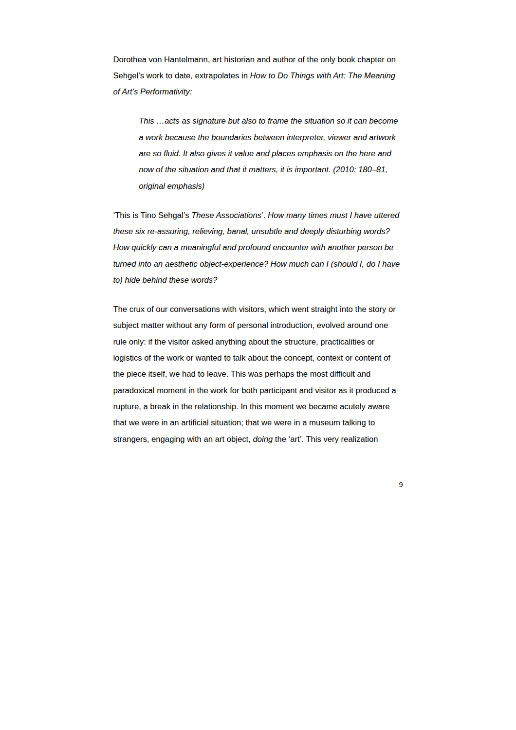Dorothea von Hantelmann, art historian and author of the only book chapter on Sehgel’s work to date, extrapolates in How to Do Things with Art: The Meaning of Art’s Performativity:
This …acts as signature but also to frame the situation so it can become a work because the boundaries between interpreter, viewer and artwork are so fluid. It also gives it value and places emphasis on the here and now of the situation and that it matters, it is important. (2010: 180–81, original emphasis)
‘This is Tino Sehgal’s These Associations’. How many times must I have uttered these six re-assuring, relieving, banal, unsubtle and deeply disturbing words? How quickly can a meaningful and profound encounter with another person be turned into an aesthetic object-experience? How much can I (should I, do I have to) hide behind these words?
The crux of our conversations with visitors, which went straight into the story or subject matter without any form of personal introduction, evolved around one rule only: if the visitor asked anything about the structure, practicalities or logistics of the work or wanted to talk about the concept, context or content of the piece itself, we had to leave. This was perhaps the most difficult and paradoxical moment in the work for both participant and visitor as it produced a rupture, a break in the relationship. In this moment we became acutely aware that we were in an artificial situation; that we were in a museum talking to strangers, engaging with an art object, doing the ‘art’. This very realization
9